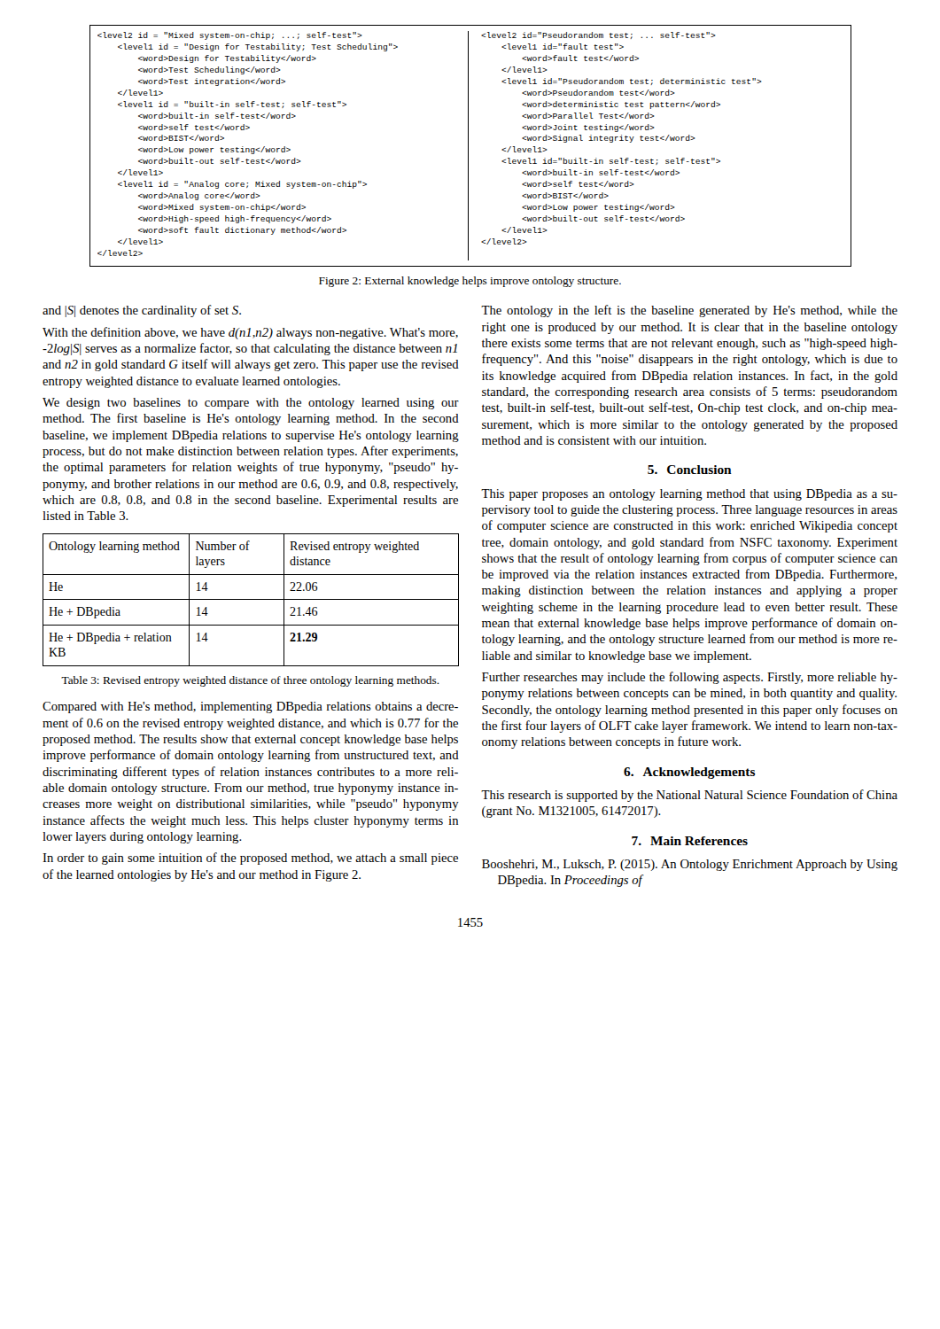<level2 id = "Mixed system-on-chip; ...; self-test"> <level1 id = "Design for Testability; Test Scheduling"> <word>Design for Testability</word> <word>Test Scheduling</word> <word>Test integration</word> </level1> <level1 id = "built-in self-test; self-test"> <word>built-in self-test</word> <word>self test</word> <word>BIST</word> <word>Low power testing</word> <word>built-out self-test</word> </level1> <level1 id = "Analog core; Mixed system-on-chip"> <word>Analog core</word> <word>Mixed system-on-chip</word> <word>High-speed high-frequency</word> <word>soft fault dictionary method</word> </level1> </level2>
<level2 id="Pseudorandom test; ... self-test"> <level1 id="fault test"> <word>fault test</word> </level1> <level1 id="Pseudorandom test; deterministic test"> <word>Pseudorandom test</word> <word>deterministic test pattern</word> <word>Parallel Test</word> <word>Joint testing</word> <word>Signal integrity test</word> </level1> <level1 id="built-in self-test; self-test"> <word>built-in self-test</word> <word>self test</word> <word>BIST</word> <word>Low power testing</word> <word>built-out self-test</word> </level1> </level2>
Figure 2: External knowledge helps improve ontology structure.
and |S| denotes the cardinality of set S.
With the definition above, we have d(n1,n2) always non-negative. What's more, -2log|S| serves as a normalize factor, so that calculating the distance between n1 and n2 in gold standard G itself will always get zero. This paper use the revised entropy weighted distance to evaluate learned ontologies.
We design two baselines to compare with the ontology learned using our method. The first baseline is He's ontology learning method. In the second baseline, we implement DBpedia relations to supervise He's ontology learning process, but do not make distinction between relation types. After experiments, the optimal parameters for relation weights of true hyponymy, "pseudo" hyponymy, and brother relations in our method are 0.6, 0.9, and 0.8, respectively, which are 0.8, 0.8, and 0.8 in the second baseline. Experimental results are listed in Table 3.
| Ontology learning method | Number of layers | Revised entropy weighted distance |
| --- | --- | --- |
| He | 14 | 22.06 |
| He + DBpedia | 14 | 21.46 |
| He + DBpedia + relation KB | 14 | 21.29 |
Table 3: Revised entropy weighted distance of three ontology learning methods.
Compared with He's method, implementing DBpedia relations obtains a decrement of 0.6 on the revised entropy weighted distance, and which is 0.77 for the proposed method. The results show that external concept knowledge base helps improve performance of domain ontology learning from unstructured text, and discriminating different types of relation instances contributes to a more reliable domain ontology structure. From our method, true hyponymy instance increases more weight on distributional similarities, while "pseudo" hyponymy instance affects the weight much less. This helps cluster hyponymy terms in lower layers during ontology learning.
In order to gain some intuition of the proposed method, we attach a small piece of the learned ontologies by He's and our method in Figure 2.
The ontology in the left is the baseline generated by He's method, while the right one is produced by our method. It is clear that in the baseline ontology there exists some terms that are not relevant enough, such as "high-speed high-frequency". And this "noise" disappears in the right ontology, which is due to its knowledge acquired from DBpedia relation instances. In fact, in the gold standard, the corresponding research area consists of 5 terms: pseudorandom test, built-in self-test, built-out self-test, On-chip test clock, and on-chip measurement, which is more similar to the ontology generated by the proposed method and is consistent with our intuition.
5. Conclusion
This paper proposes an ontology learning method that using DBpedia as a supervisory tool to guide the clustering process. Three language resources in areas of computer science are constructed in this work: enriched Wikipedia concept tree, domain ontology, and gold standard from NSFC taxonomy. Experiment shows that the result of ontology learning from corpus of computer science can be improved via the relation instances extracted from DBpedia. Furthermore, making distinction between the relation instances and applying a proper weighting scheme in the learning procedure lead to even better result. These mean that external knowledge base helps improve performance of domain ontology learning, and the ontology structure learned from our method is more reliable and similar to knowledge base we implement.
Further researches may include the following aspects. Firstly, more reliable hyponymy relations between concepts can be mined, in both quantity and quality. Secondly, the ontology learning method presented in this paper only focuses on the first four layers of OLFT cake layer framework. We intend to learn non-taxonomy relations between concepts in future work.
6. Acknowledgements
This research is supported by the National Natural Science Foundation of China (grant No. M1321005, 61472017).
7. Main References
Booshehri, M., Luksch, P. (2015). An Ontology Enrichment Approach by Using DBpedia. In Proceedings of
1455